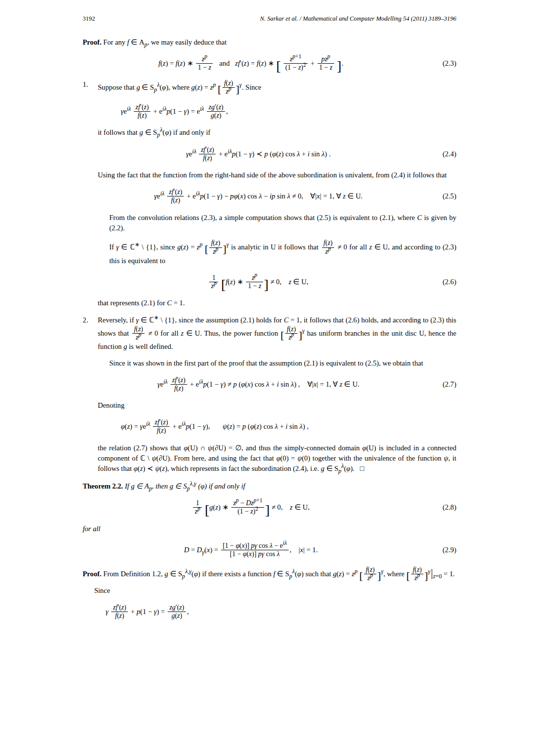3192 N. Sarkar et al. / Mathematical and Computer Modelling 54 (2011) 3189–3196
Proof. For any f ∈ Ap, we may easily deduce that
f(z) = f(z) ∗ zp 1 − z and zf′(z) = f(z) ∗ [ zp+1(1 − z)2 + pzp 1 − z ].
(2.3)
Suppose that g ∈ Spλ(φ), where g(z) = zp [f(z) zp]γ. Since
γeiλ zf′(z) f(z) + eiλp(1 − γ) = eiλ zg′(z) g(z),
it follows that g ∈ Spλ(φ) if and only if
γeiλ zf′(z) f(z) + eiλp(1 − γ) ≺ p (φ(z) cos λ + i sin λ) .
(2.4)
Using the fact that the function from the right-hand side of the above subordination is univalent, from (2.4) it follows that
γeiλ zf′(z) f(z) + eiλp(1 − γ) − pφ(x) cos λ − ip sin λ ≠ 0, ∀|x| = 1, ∀ z ∈ U.
(2.5)
From the convolution relations (2.3), a simple computation shows that (2.5) is equivalent to (2.1), where C is given by (2.2).
If γ ∈ ℂ∗ \ {1}, since g(z) = zp [f(z) zp]γ is analytic in U it follows that f(z) zp ≠ 0 for all z ∈ U, and according to (2.3) this is equivalent to
1 zp [f(z) ∗ zp 1 − z] ≠ 0, z ∈ U,
(2.6)
that represents (2.1) for C = 1.
Reversely, if γ ∈ ℂ∗ \ {1}, since the assumption (2.1) holds for C = 1, it follows that (2.6) holds, and according to (2.3) this shows that f(z) zp ≠ 0 for all z ∈ U. Thus, the power function [f(z) zp]γ has uniform branches in the unit disc U, hence the function g is well defined.
Since it was shown in the first part of the proof that the assumption (2.1) is equivalent to (2.5), we obtain that
γeiλ zf′(z) f(z) + eiλp(1 − γ) ≠ p (φ(x) cos λ + i sin λ) , ∀|x| = 1, ∀ z ∈ U.
(2.7)
Denoting
φ(z) = γeiλ zf′(z) f(z) + eiλp(1 − γ), ψ(z) = p (φ(z) cos λ + i sin λ) ,
the relation (2.7) shows that φ(U) ∩ ψ(∂U) = ∅, and thus the simply-connected domain φ(U) is included in a connected component of ℂ \ ψ(∂U). From here, and using the fact that φ(0) = ψ(0) together with the univalence of the function ψ, it follows that φ(z) ≺ ψ(z), which represents in fact the subordination (2.4), i.e. g ∈ Spλ(φ). □
Theorem 2.2. If g ∈ Ap, then g ∈ Spλ,γ (φ) if and only if
1 zp [g(z) ∗ zp − Dzp+1(1 − z)2] ≠ 0, z ∈ U,
(2.8)
for all
D = Dγ(x) = [1 − φ(x)] pγ cos λ − eiλ[1 − φ(x)] pγ cos λ, |x| = 1.
(2.9)
Proof. From Definition 1.2, g ∈ Spλ,γ(φ) if there exists a function f ∈ Spλ(φ) such that g(z) = zp [f(z) zp]γ, where [f(z) zp]γz=0 = 1.
Since
γ zf′(z) f(z) + p(1 − γ) = zg′(z) g(z),